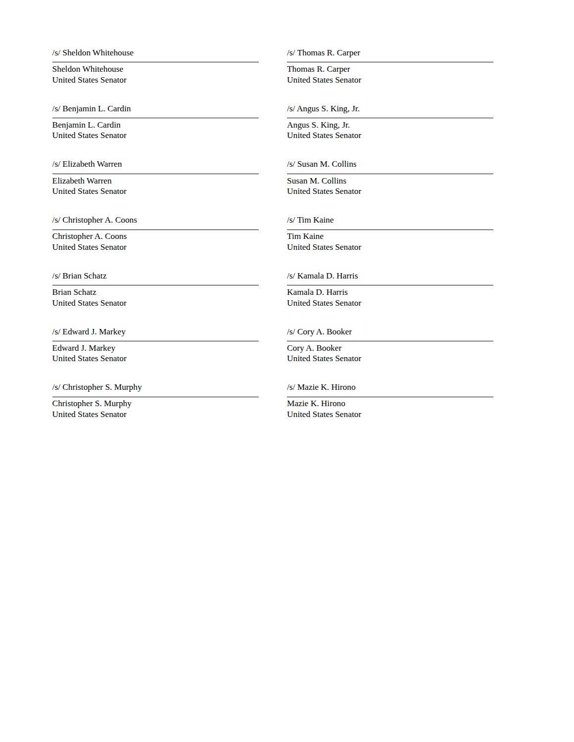| /s/ Sheldon Whitehouse Sheldon Whitehouse United States Senator | /s/ Thomas R. Carper Thomas R. Carper United States Senator |
| /s/ Benjamin L. Cardin Benjamin L. Cardin United States Senator | /s/ Angus S. King, Jr. Angus S. King, Jr. United States Senator |
| /s/ Elizabeth Warren Elizabeth Warren United States Senator | /s/ Susan M. Collins Susan M. Collins United States Senator |
| /s/ Christopher A. Coons Christopher A. Coons United States Senator | /s/ Tim Kaine Tim Kaine United States Senator |
| /s/ Brian Schatz Brian Schatz United States Senator | /s/ Kamala D. Harris Kamala D. Harris United States Senator |
| /s/ Edward J. Markey Edward J. Markey United States Senator | /s/ Cory A. Booker Cory A. Booker United States Senator |
| /s/ Christopher S. Murphy Christopher S. Murphy United States Senator | /s/ Mazie K. Hirono Mazie K. Hirono United States Senator |